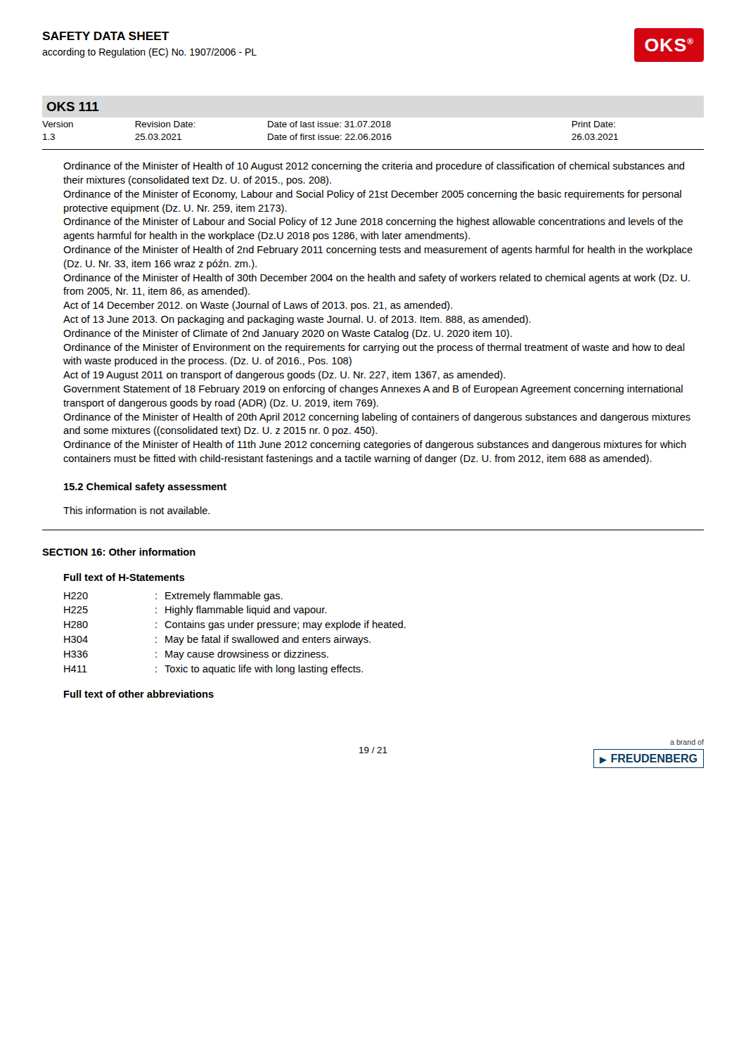SAFETY DATA SHEET
according to Regulation (EC) No. 1907/2006 - PL
OKS®
OKS 111
| Version 1.3 | Revision Date: 25.03.2021 | Date of last issue: 31.07.2018 Date of first issue: 22.06.2016 | Print Date: 26.03.2021 |
Ordinance of the Minister of Health of 10 August 2012 concerning the criteria and procedure of classification of chemical substances and their mixtures (consolidated text Dz. U. of 2015., pos. 208).
Ordinance of the Minister of Economy, Labour and Social Policy of 21st December 2005 concerning the basic requirements for personal protective equipment (Dz. U. Nr. 259, item 2173).
Ordinance of the Minister of Labour and Social Policy of 12 June 2018 concerning the highest allowable concentrations and levels of the agents harmful for health in the workplace (Dz.U 2018 pos 1286, with later amendments).
Ordinance of the Minister of Health of 2nd February 2011 concerning tests and measurement of agents harmful for health in the workplace (Dz. U. Nr. 33, item 166 wraz z późn. zm.).
Ordinance of the Minister of Health of 30th December 2004 on the health and safety of workers related to chemical agents at work (Dz. U. from 2005, Nr. 11, item 86, as amended).
Act of 14 December 2012. on Waste (Journal of Laws of 2013. pos. 21, as amended).
Act of 13 June 2013. On packaging and packaging waste Journal. U. of 2013. Item. 888, as amended).
Ordinance of the Minister of Climate of 2nd January 2020 on Waste Catalog (Dz. U. 2020 item 10).
Ordinance of the Minister of Environment on the requirements for carrying out the process of thermal treatment of waste and how to deal with waste produced in the process. (Dz. U. of 2016., Pos. 108)
Act of 19 August 2011 on transport of dangerous goods (Dz. U. Nr. 227, item 1367, as amended).
Government Statement of 18 February 2019 on enforcing of changes Annexes A and B of European Agreement concerning international transport of dangerous goods by road (ADR) (Dz. U. 2019, item 769).
Ordinance of the Minister of Health of 20th April 2012 concerning labeling of containers of dangerous substances and dangerous mixtures and some mixtures ((consolidated text) Dz. U. z 2015 nr. 0 poz. 450).
Ordinance of the Minister of Health of 11th June 2012 concerning categories of dangerous substances and dangerous mixtures for which containers must be fitted with child-resistant fastenings and a tactile warning of danger (Dz. U. from 2012, item 688 as amended).
15.2 Chemical safety assessment
This information is not available.
SECTION 16: Other information
Full text of H-Statements
| H220 | : | Extremely flammable gas. |
| H225 | : | Highly flammable liquid and vapour. |
| H280 | : | Contains gas under pressure; may explode if heated. |
| H304 | : | May be fatal if swallowed and enters airways. |
| H336 | : | May cause drowsiness or dizziness. |
| H411 | : | Toxic to aquatic life with long lasting effects. |
Full text of other abbreviations
19 / 21
a brand of
FREUDENBERG